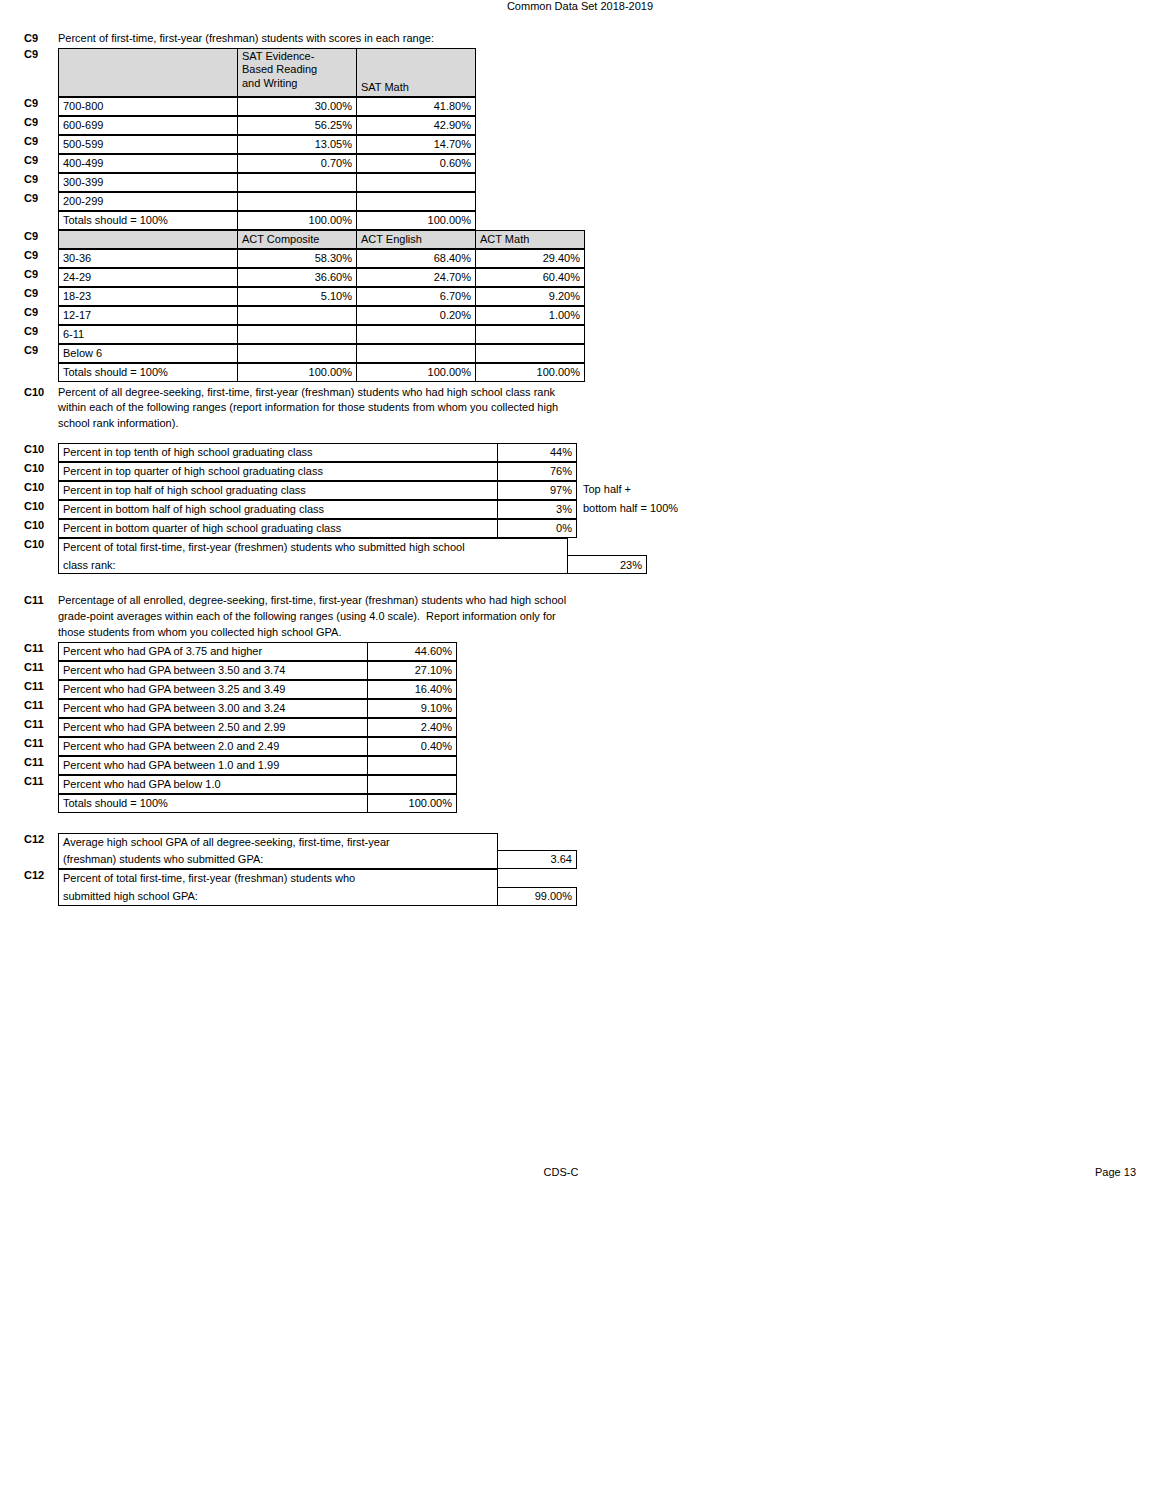Common Data Set 2018-2019
C9
Percent of first-time, first-year (freshman) students with scores in each range:
C9
| | SAT Evidence- Based Reading and Writing | SAT Math |
C9
| 700-800 | 30.00% | 41.80% |
C9
| 600-699 | 56.25% | 42.90% |
C9
| 500-599 | 13.05% | 14.70% |
C9
| 400-499 | 0.70% | 0.60% |
C9
| 300-399 | | |
C9
| 200-299 | | |
| Totals should = 100% | 100.00% | 100.00% |
C9
| | ACT Composite | ACT English | ACT Math |
C9
| 30-36 | 58.30% | 68.40% | 29.40% |
C9
| 24-29 | 36.60% | 24.70% | 60.40% |
C9
| 18-23 | 5.10% | 6.70% | 9.20% |
C9
| 12-17 | | 0.20% | 1.00% |
C9
| 6-11 | | | |
C9
| Below 6 | | | |
| Totals should = 100% | 100.00% | 100.00% | 100.00% |
C10
Percent of all degree-seeking, first-time, first-year (freshman) students who had high school class rank
within each of the following ranges (report information for those students from whom you collected high
school rank information).
C10
| Percent in top tenth of high school graduating class | 44% |
C10
| Percent in top quarter of high school graduating class | 76% |
C10
| Percent in top half of high school graduating class | 97% |
Top half +
C10
| Percent in bottom half of high school graduating class | 3% |
bottom half = 100%
C10
| Percent in bottom quarter of high school graduating class | 0% |
C10
| Percent of total first-time, first-year (freshmen) students who submitted high school | |
| class rank: | 23% |
C11
Percentage of all enrolled, degree-seeking, first-time, first-year (freshman) students who had high school
grade-point averages within each of the following ranges (using 4.0 scale). Report information only for
those students from whom you collected high school GPA.
C11
| Percent who had GPA of 3.75 and higher | 44.60% |
C11
| Percent who had GPA between 3.50 and 3.74 | 27.10% |
C11
| Percent who had GPA between 3.25 and 3.49 | 16.40% |
C11
| Percent who had GPA between 3.00 and 3.24 | 9.10% |
C11
| Percent who had GPA between 2.50 and 2.99 | 2.40% |
C11
| Percent who had GPA between 2.0 and 2.49 | 0.40% |
C11
| Percent who had GPA between 1.0 and 1.99 | |
C11
| Percent who had GPA below 1.0 | |
| Totals should = 100% | 100.00% |
C12
| Average high school GPA of all degree-seeking, first-time, first-year | |
| (freshman) students who submitted GPA: | 3.64 |
C12
| Percent of total first-time, first-year (freshman) students who | |
| submitted high school GPA: | 99.00% |
CDS-C
Page 13